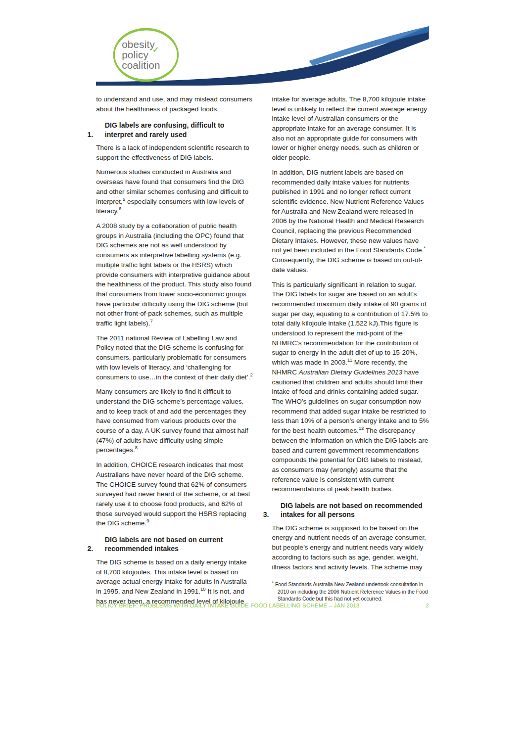obesity policy coalition ✓
to understand and use, and may mislead consumers about the healthiness of packaged foods.
1. DIG labels are confusing, difficult to interpret and rarely used
There is a lack of independent scientific research to support the effectiveness of DIG labels.
Numerous studies conducted in Australia and overseas have found that consumers find the DIG and other similar schemes confusing and difficult to interpret,5 especially consumers with low levels of literacy.6
A 2008 study by a collaboration of public health groups in Australia (including the OPC) found that DIG schemes are not as well understood by consumers as interpretive labelling systems (e.g. multiple traffic light labels or the HSRS) which provide consumers with interpretive guidance about the healthiness of the product. This study also found that consumers from lower socio-economic groups have particular difficulty using the DIG scheme (but not other front-of-pack schemes, such as multiple traffic light labels).7
The 2011 national Review of Labelling Law and Policy noted that the DIG scheme is confusing for consumers, particularly problematic for consumers with low levels of literacy, and ‘challenging for consumers to use…in the context of their daily diet’.2
Many consumers are likely to find it difficult to understand the DIG scheme’s percentage values, and to keep track of and add the percentages they have consumed from various products over the course of a day. A UK survey found that almost half (47%) of adults have difficulty using simple percentages.8
In addition, CHOICE research indicates that most Australians have never heard of the DIG scheme. The CHOICE survey found that 62% of consumers surveyed had never heard of the scheme, or at best rarely use it to choose food products, and 62% of those surveyed would support the HSRS replacing the DIG scheme.9
2. DIG labels are not based on current recommended intakes
The DIG scheme is based on a daily energy intake of 8,700 kilojoules. This intake level is based on average actual energy intake for adults in Australia in 1995, and New Zealand in 1991.10 It is not, and has never been, a recommended level of kilojoule intake for average adults. The 8,700 kilojoule intake level is unlikely to reflect the current average energy intake level of Australian consumers or the appropriate intake for an average consumer. It is also not an appropriate guide for consumers with lower or higher energy needs, such as children or older people.
In addition, DIG nutrient labels are based on recommended daily intake values for nutrients published in 1991 and no longer reflect current scientific evidence. New Nutrient Reference Values for Australia and New Zealand were released in 2006 by the National Health and Medical Research Council, replacing the previous Recommended Dietary Intakes. However, these new values have not yet been included in the Food Standards Code.* Consequently, the DIG scheme is based on out-of-date values.
This is particularly significant in relation to sugar. The DIG labels for sugar are based on an adult’s recommended maximum daily intake of 90 grams of sugar per day, equating to a contribution of 17.5% to total daily kilojoule intake (1,522 kJ).This figure is understood to represent the mid-point of the NHMRC’s recommendation for the contribution of sugar to energy in the adult diet of up to 15-20%, which was made in 2003.11 More recently, the NHMRC Australian Dietary Guidelines 2013 have cautioned that children and adults should limit their intake of food and drinks containing added sugar. The WHO’s guidelines on sugar consumption now recommend that added sugar intake be restricted to less than 10% of a person’s energy intake and to 5% for the best health outcomes.12 The discrepancy between the information on which the DIG labels are based and current government recommendations compounds the potential for DIG labels to mislead, as consumers may (wrongly) assume that the reference value is consistent with current recommendations of peak health bodies.
3. DIG labels are not based on recommended intakes for all persons
The DIG scheme is supposed to be based on the energy and nutrient needs of an average consumer, but people’s energy and nutrient needs vary widely according to factors such as age, gender, weight, illness factors and activity levels. The scheme may
* Food Standards Australia New Zealand undertook consultation in 2010 on including the 2006 Nutrient Reference Values in the Food Standards Code but this had not yet occurred.
Policy brief: problems with daily intake guide food labelling scheme – Jan 2018
2